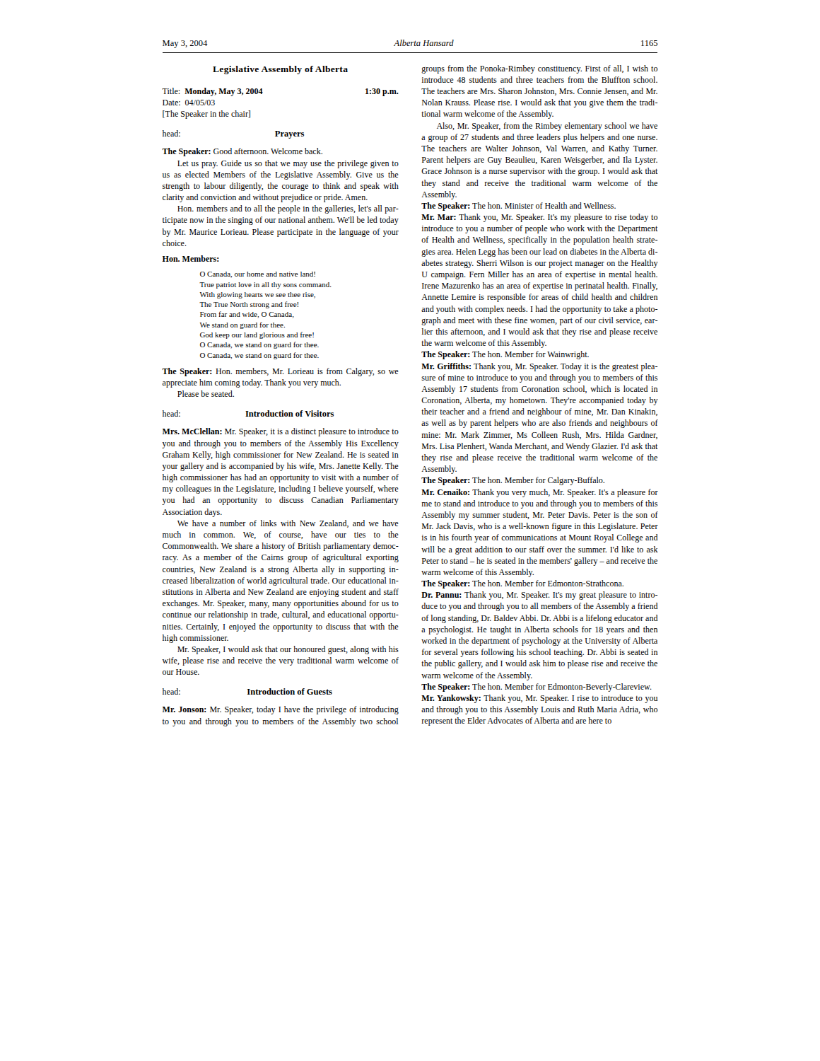May 3, 2004
Alberta Hansard
1165
Legislative Assembly of Alberta
Title: Monday, May 3, 2004 1:30 p.m.
Date: 04/05/03
[The Speaker in the chair]
head: Prayers
The Speaker: Good afternoon. Welcome back.
Let us pray. Guide us so that we may use the privilege given to us as elected Members of the Legislative Assembly. Give us the strength to labour diligently, the courage to think and speak with clarity and conviction and without prejudice or pride. Amen.
Hon. members and to all the people in the galleries, let's all participate now in the singing of our national anthem. We'll be led today by Mr. Maurice Lorieau. Please participate in the language of your choice.
Hon. Members:
O Canada, our home and native land!
True patriot love in all thy sons command.
With glowing hearts we see thee rise,
The True North strong and free!
From far and wide, O Canada,
We stand on guard for thee.
God keep our land glorious and free!
O Canada, we stand on guard for thee.
O Canada, we stand on guard for thee.
The Speaker: Hon. members, Mr. Lorieau is from Calgary, so we appreciate him coming today. Thank you very much.
Please be seated.
head: Introduction of Visitors
Mrs. McClellan: Mr. Speaker, it is a distinct pleasure to introduce to you and through you to members of the Assembly His Excellency Graham Kelly, high commissioner for New Zealand. He is seated in your gallery and is accompanied by his wife, Mrs. Janette Kelly. The high commissioner has had an opportunity to visit with a number of my colleagues in the Legislature, including I believe yourself, where you had an opportunity to discuss Canadian Parliamentary Association days.
We have a number of links with New Zealand, and we have much in common. We, of course, have our ties to the Commonwealth. We share a history of British parliamentary democracy. As a member of the Cairns group of agricultural exporting countries, New Zealand is a strong Alberta ally in supporting increased liberalization of world agricultural trade. Our educational institutions in Alberta and New Zealand are enjoying student and staff exchanges. Mr. Speaker, many, many opportunities abound for us to continue our relationship in trade, cultural, and educational opportunities. Certainly, I enjoyed the opportunity to discuss that with the high commissioner.
Mr. Speaker, I would ask that our honoured guest, along with his wife, please rise and receive the very traditional warm welcome of our House.
head: Introduction of Guests
Mr. Jonson: Mr. Speaker, today I have the privilege of introducing to you and through you to members of the Assembly two school groups from the Ponoka-Rimbey constituency. First of all, I wish to introduce 48 students and three teachers from the Bluffton school. The teachers are Mrs. Sharon Johnston, Mrs. Connie Jensen, and Mr. Nolan Krauss. Please rise. I would ask that you give them the traditional warm welcome of the Assembly.
Also, Mr. Speaker, from the Rimbey elementary school we have a group of 27 students and three leaders plus helpers and one nurse. The teachers are Walter Johnson, Val Warren, and Kathy Turner. Parent helpers are Guy Beaulieu, Karen Weisgerber, and Ila Lyster. Grace Johnson is a nurse supervisor with the group. I would ask that they stand and receive the traditional warm welcome of the Assembly.
The Speaker: The hon. Minister of Health and Wellness.
Mr. Mar: Thank you, Mr. Speaker. It's my pleasure to rise today to introduce to you a number of people who work with the Department of Health and Wellness, specifically in the population health strategies area. Helen Legg has been our lead on diabetes in the Alberta diabetes strategy. Sherri Wilson is our project manager on the Healthy U campaign. Fern Miller has an area of expertise in mental health. Irene Mazurenko has an area of expertise in perinatal health. Finally, Annette Lemire is responsible for areas of child health and children and youth with complex needs. I had the opportunity to take a photograph and meet with these fine women, part of our civil service, earlier this afternoon, and I would ask that they rise and please receive the warm welcome of this Assembly.
The Speaker: The hon. Member for Wainwright.
Mr. Griffiths: Thank you, Mr. Speaker. Today it is the greatest pleasure of mine to introduce to you and through you to members of this Assembly 17 students from Coronation school, which is located in Coronation, Alberta, my hometown. They're accompanied today by their teacher and a friend and neighbour of mine, Mr. Dan Kinakin, as well as by parent helpers who are also friends and neighbours of mine: Mr. Mark Zimmer, Ms Colleen Rush, Mrs. Hilda Gardner, Mrs. Lisa Plenhert, Wanda Merchant, and Wendy Glazier. I'd ask that they rise and please receive the traditional warm welcome of the Assembly.
The Speaker: The hon. Member for Calgary-Buffalo.
Mr. Cenaiko: Thank you very much, Mr. Speaker. It's a pleasure for me to stand and introduce to you and through you to members of this Assembly my summer student, Mr. Peter Davis. Peter is the son of Mr. Jack Davis, who is a well-known figure in this Legislature. Peter is in his fourth year of communications at Mount Royal College and will be a great addition to our staff over the summer. I'd like to ask Peter to stand – he is seated in the members' gallery – and receive the warm welcome of this Assembly.
The Speaker: The hon. Member for Edmonton-Strathcona.
Dr. Pannu: Thank you, Mr. Speaker. It's my great pleasure to introduce to you and through you to all members of the Assembly a friend of long standing, Dr. Baldev Abbi. Dr. Abbi is a lifelong educator and a psychologist. He taught in Alberta schools for 18 years and then worked in the department of psychology at the University of Alberta for several years following his school teaching. Dr. Abbi is seated in the public gallery, and I would ask him to please rise and receive the warm welcome of the Assembly.
The Speaker: The hon. Member for Edmonton-Beverly-Clareview.
Mr. Yankowsky: Thank you, Mr. Speaker. I rise to introduce to you and through you to this Assembly Louis and Ruth Maria Adria, who represent the Elder Advocates of Alberta and are here to